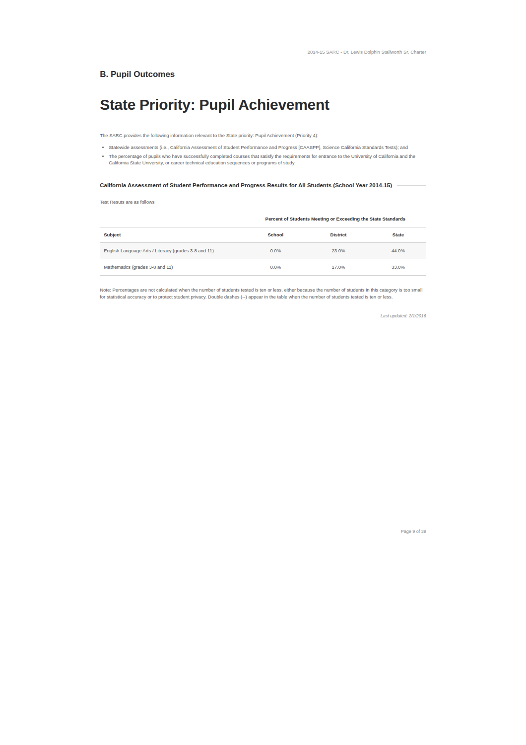2014-15 SARC - Dr. Lewis Dolphin Stallworth Sr. Charter
B. Pupil Outcomes
State Priority: Pupil Achievement
The SARC provides the following information relevant to the State priority: Pupil Achievement (Priority 4):
Statewide assessments (i.e., California Assessment of Student Performance and Progress [CAASPP], Science California Standards Tests); and
The percentage of pupils who have successfully completed courses that satisfy the requirements for entrance to the University of California and the California State University, or career technical education sequences or programs of study
California Assessment of Student Performance and Progress Results for All Students (School Year 2014-15)
Test Resuts are as follows
| | Percent of Students Meeting or Exceeding the State Standards |
| --- | --- |
| Subject | School | District | State |
| English Language Arts / Literacy (grades 3-8 and 11) | 0.0% | 23.0% | 44.0% |
| Mathematics (grades 3-8 and 11) | 0.0% | 17.0% | 33.0% |
Note: Percentages are not calculated when the number of students tested is ten or less, either because the number of students in this category is too small for statistical accuracy or to protect student privacy. Double dashes (--) appear in the table when the number of students tested is ten or less.
Last updated: 2/1/2016
Page 9 of 39